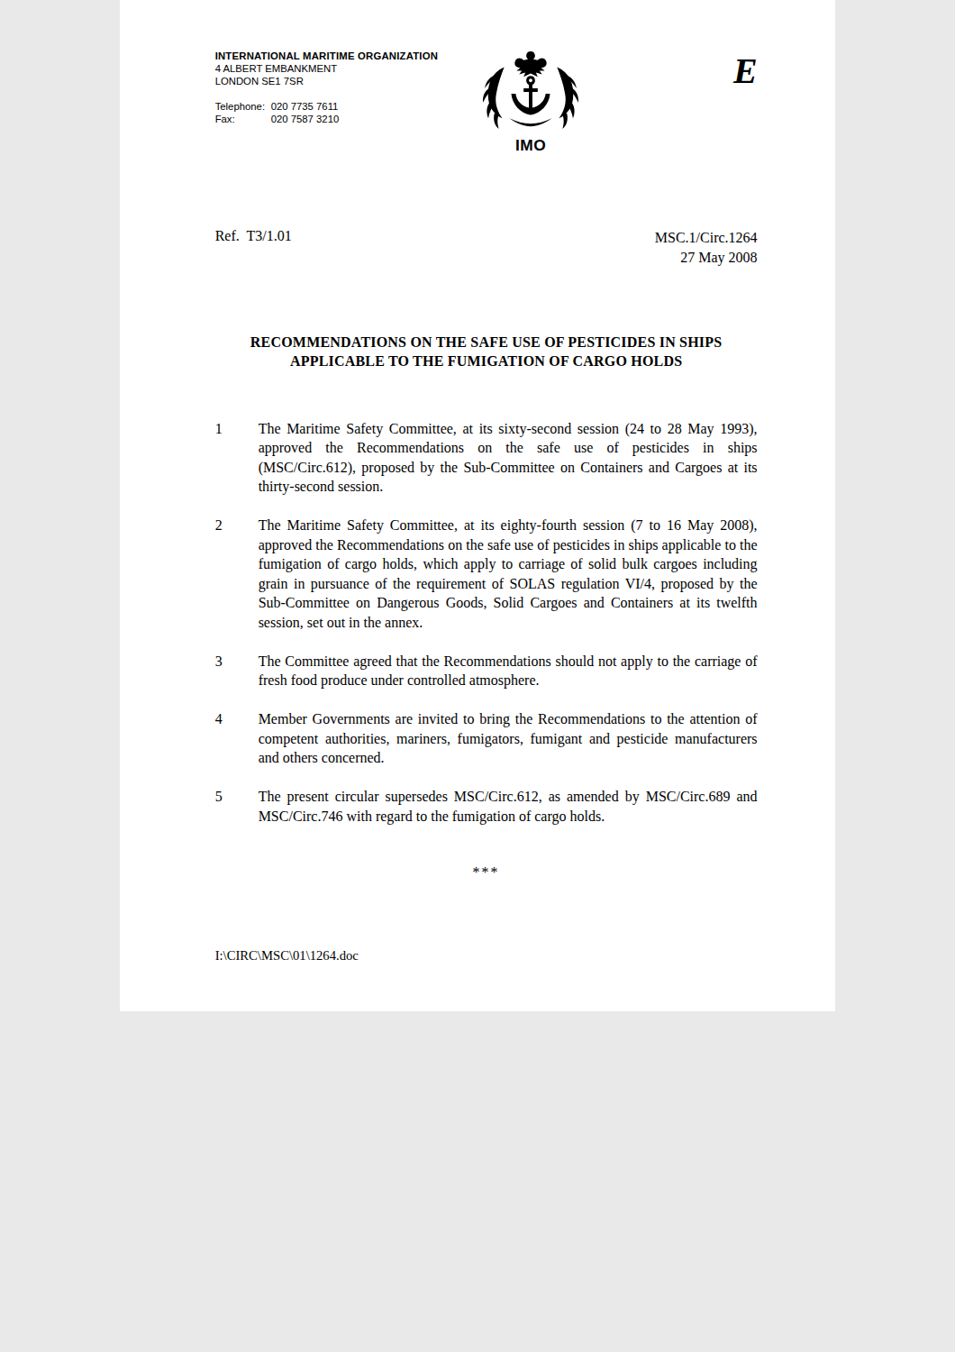INTERNATIONAL MARITIME ORGANIZATION
4 ALBERT EMBANKMENT
LONDON SE1 7SR
Telephone: 020 7735 7611
Fax: 020 7587 3210
IMO
E
Ref. T3/1.01
MSC.1/Circ.1264
27 May 2008
Recommendations on the safe use of pesticides in ships
applicable to the fumigation of cargo holds
1 The Maritime Safety Committee, at its sixty-second session (24 to 28 May 1993), approved the Recommendations on the safe use of pesticides in ships (MSC/Circ.612), proposed by the Sub-Committee on Containers and Cargoes at its thirty-second session.
2 The Maritime Safety Committee, at its eighty-fourth session (7 to 16 May 2008), approved the Recommendations on the safe use of pesticides in ships applicable to the fumigation of cargo holds, which apply to carriage of solid bulk cargoes including grain in pursuance of the requirement of SOLAS regulation VI/4, proposed by the Sub-Committee on Dangerous Goods, Solid Cargoes and Containers at its twelfth session, set out in the annex.
3 The Committee agreed that the Recommendations should not apply to the carriage of fresh food produce under controlled atmosphere.
4 Member Governments are invited to bring the Recommendations to the attention of competent authorities, mariners, fumigators, fumigant and pesticide manufacturers and others concerned.
5 The present circular supersedes MSC/Circ.612, as amended by MSC/Circ.689 and MSC/Circ.746 with regard to the fumigation of cargo holds.
***
I:\CIRC\MSC\01\1264.doc